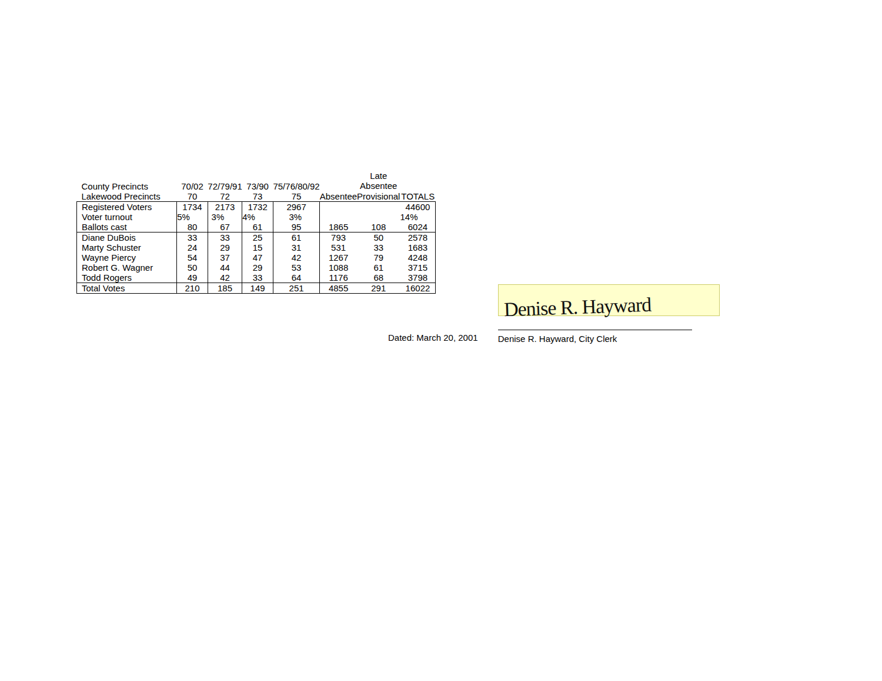| County Precincts | 70/02 | 72/79/91 | 73/90 | 75/76/80/92 | | Late Absentee | |
| Lakewood Precincts | 70 | 72 | 73 | 75 | Absentee | Provisional | TOTALS |
| Registered Voters | 1734 | 2173 | 1732 | 2967 | | | 44600 |
| Voter turnout | 5% | 3% | 4% | 3% | | | 14% |
| Ballots cast | 80 | 67 | 61 | 95 | 1865 | 108 | 6024 |
| Diane DuBois | 33 | 33 | 25 | 61 | 793 | 50 | 2578 |
| Marty Schuster | 24 | 29 | 15 | 31 | 531 | 33 | 1683 |
| Wayne Piercy | 54 | 37 | 47 | 42 | 1267 | 79 | 4248 |
| Robert G. Wagner | 50 | 44 | 29 | 53 | 1088 | 61 | 3715 |
| Todd Rogers | 49 | 42 | 33 | 64 | 1176 | 68 | 3798 |
| Total Votes | 210 | 185 | 149 | 251 | 4855 | 291 | 16022 |
Dated: March 20, 2001 Denise R. Hayward
Denise R. Hayward, City Clerk